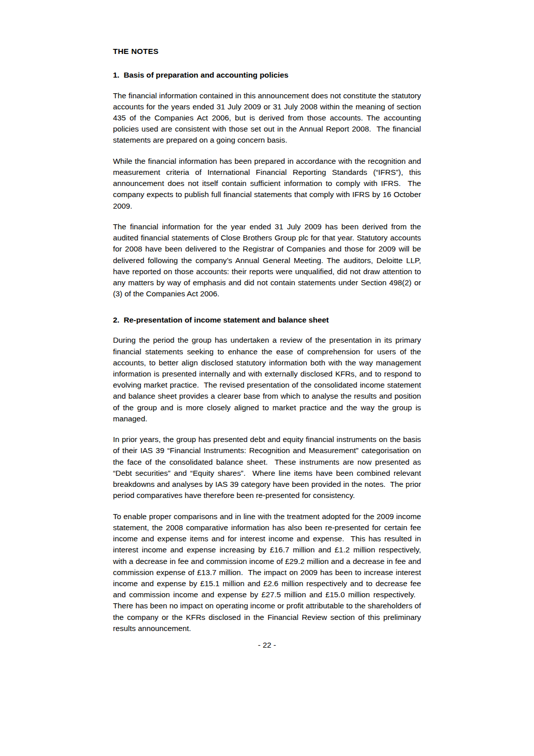THE NOTES
1. Basis of preparation and accounting policies
The financial information contained in this announcement does not constitute the statutory accounts for the years ended 31 July 2009 or 31 July 2008 within the meaning of section 435 of the Companies Act 2006, but is derived from those accounts. The accounting policies used are consistent with those set out in the Annual Report 2008. The financial statements are prepared on a going concern basis.
While the financial information has been prepared in accordance with the recognition and measurement criteria of International Financial Reporting Standards (“IFRS”), this announcement does not itself contain sufficient information to comply with IFRS. The company expects to publish full financial statements that comply with IFRS by 16 October 2009.
The financial information for the year ended 31 July 2009 has been derived from the audited financial statements of Close Brothers Group plc for that year. Statutory accounts for 2008 have been delivered to the Registrar of Companies and those for 2009 will be delivered following the company’s Annual General Meeting. The auditors, Deloitte LLP, have reported on those accounts: their reports were unqualified, did not draw attention to any matters by way of emphasis and did not contain statements under Section 498(2) or (3) of the Companies Act 2006.
2. Re-presentation of income statement and balance sheet
During the period the group has undertaken a review of the presentation in its primary financial statements seeking to enhance the ease of comprehension for users of the accounts, to better align disclosed statutory information both with the way management information is presented internally and with externally disclosed KFRs, and to respond to evolving market practice. The revised presentation of the consolidated income statement and balance sheet provides a clearer base from which to analyse the results and position of the group and is more closely aligned to market practice and the way the group is managed.
In prior years, the group has presented debt and equity financial instruments on the basis of their IAS 39 “Financial Instruments: Recognition and Measurement” categorisation on the face of the consolidated balance sheet. These instruments are now presented as “Debt securities” and “Equity shares”. Where line items have been combined relevant breakdowns and analyses by IAS 39 category have been provided in the notes. The prior period comparatives have therefore been re-presented for consistency.
To enable proper comparisons and in line with the treatment adopted for the 2009 income statement, the 2008 comparative information has also been re-presented for certain fee income and expense items and for interest income and expense. This has resulted in interest income and expense increasing by £16.7 million and £1.2 million respectively, with a decrease in fee and commission income of £29.2 million and a decrease in fee and commission expense of £13.7 million. The impact on 2009 has been to increase interest income and expense by £15.1 million and £2.6 million respectively and to decrease fee and commission income and expense by £27.5 million and £15.0 million respectively. There has been no impact on operating income or profit attributable to the shareholders of the company or the KFRs disclosed in the Financial Review section of this preliminary results announcement.
- 22 -